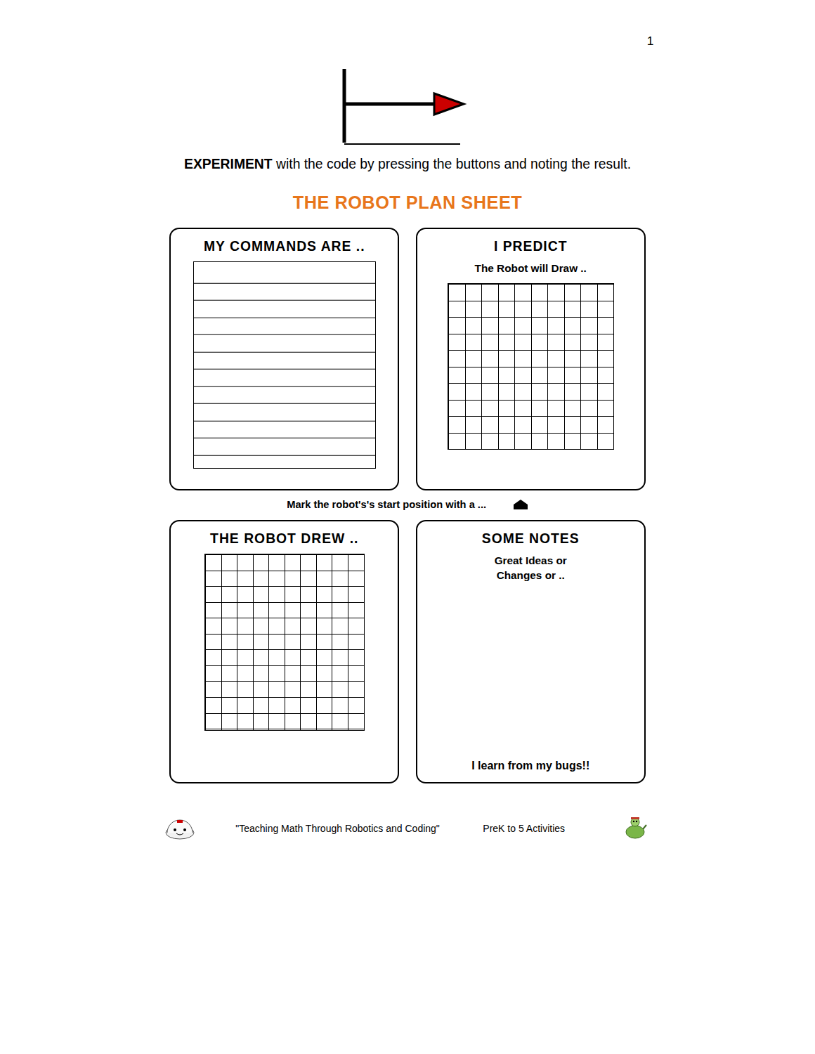1
EXPERIMENT with the code by pressing the buttons and noting the result.
THE ROBOT PLAN SHEET
| MY COMMANDS ARE .. | I PREDICT The Robot will Draw .. |
Mark the robot's's start position with a ...
| THE ROBOT DREW .. | SOME NOTES Great Ideas or Changes or .. I learn from my bugs!! |
"Teaching Math Through Robotics and Coding" PreK to 5 Activities